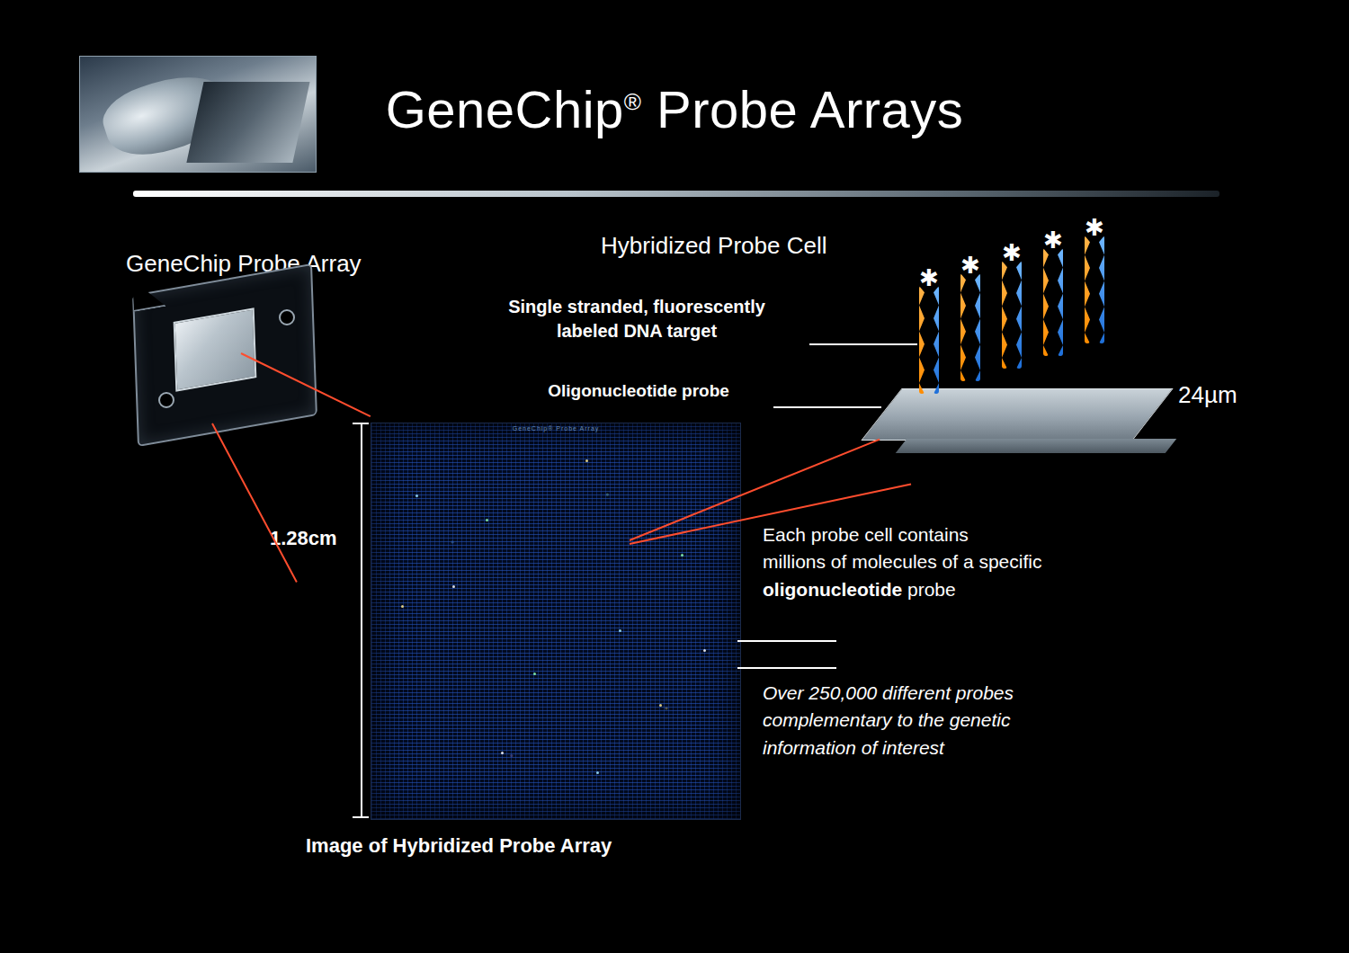GeneChip® Probe Arrays
GeneChip Probe Array
Hybridized Probe Cell
Single stranded, fluorescently
labeled DNA target
Oligonucleotide probe
24µm
1.28cm
Each probe cell contains
millions of molecules of a specific
oligonucleotide probe
Over 250,000 different probes
complementary to the genetic
information of interest
Image of Hybridized Probe Array
GeneChip® Probe Array
✱
✱
✱
✱
✱